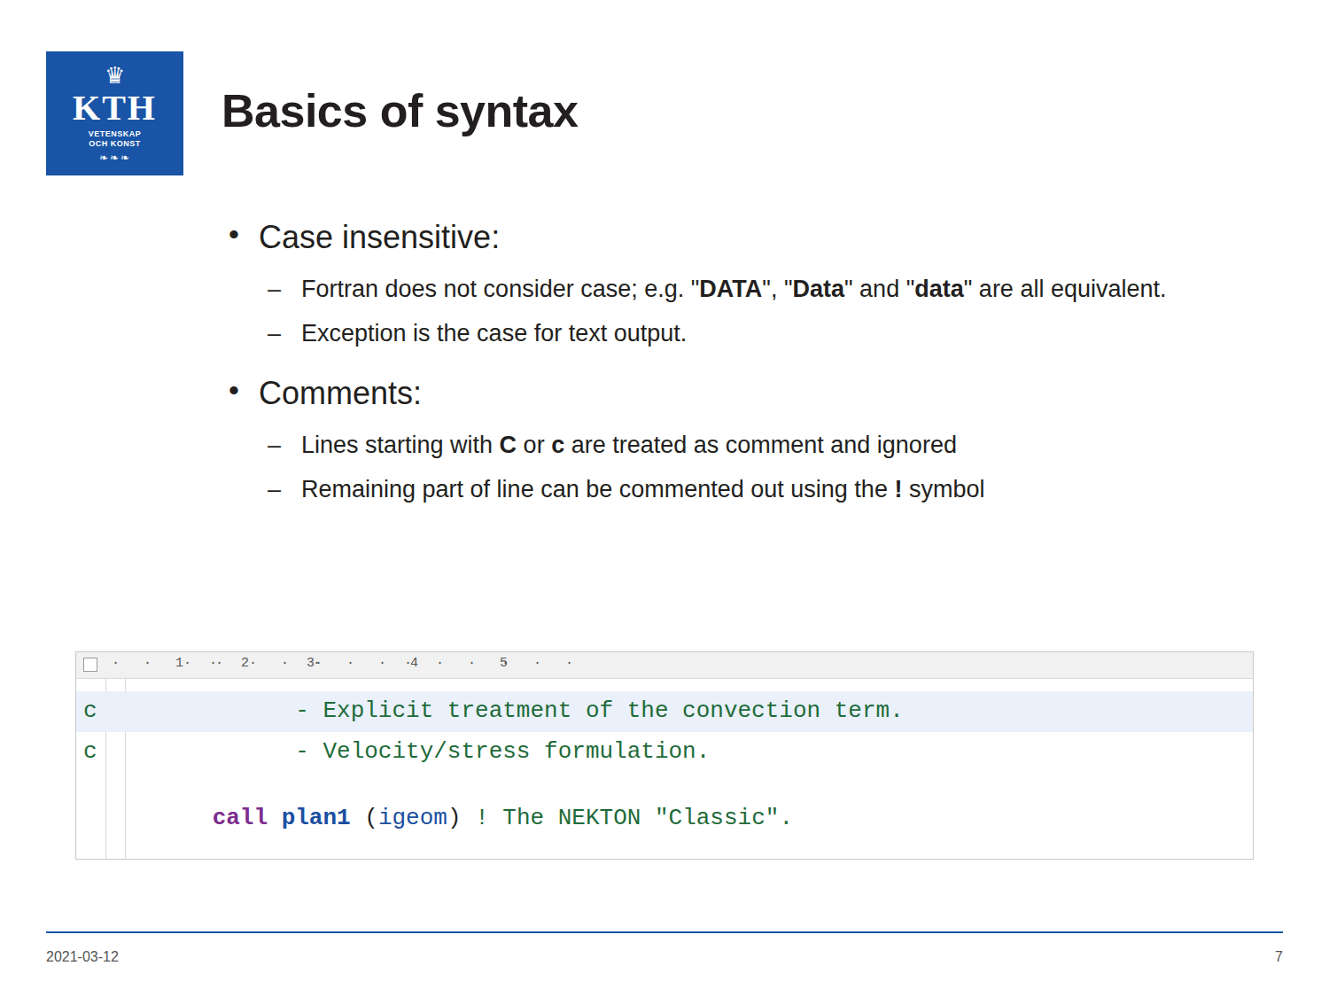♛
KTH
VETENSKAP
OCH KONST
❧❧❧
Basics of syntax
Case insensitive:
Fortran does not consider case; e.g. "DATA", "Data" and "data" are all equivalent.
Exception is the case for text output.
Comments:
Lines starting with C or c are treated as comment and ignored
Remaining part of line can be commented out using the ! symbol
· · 1· ·· 2· · ·3· · · 4· · · 5· · ·
c - Explicit treatment of the convection term.
c - Velocity/stress formulation.
call plan1 (igeom) ! The NEKTON "Classic".
2021-03-12
7